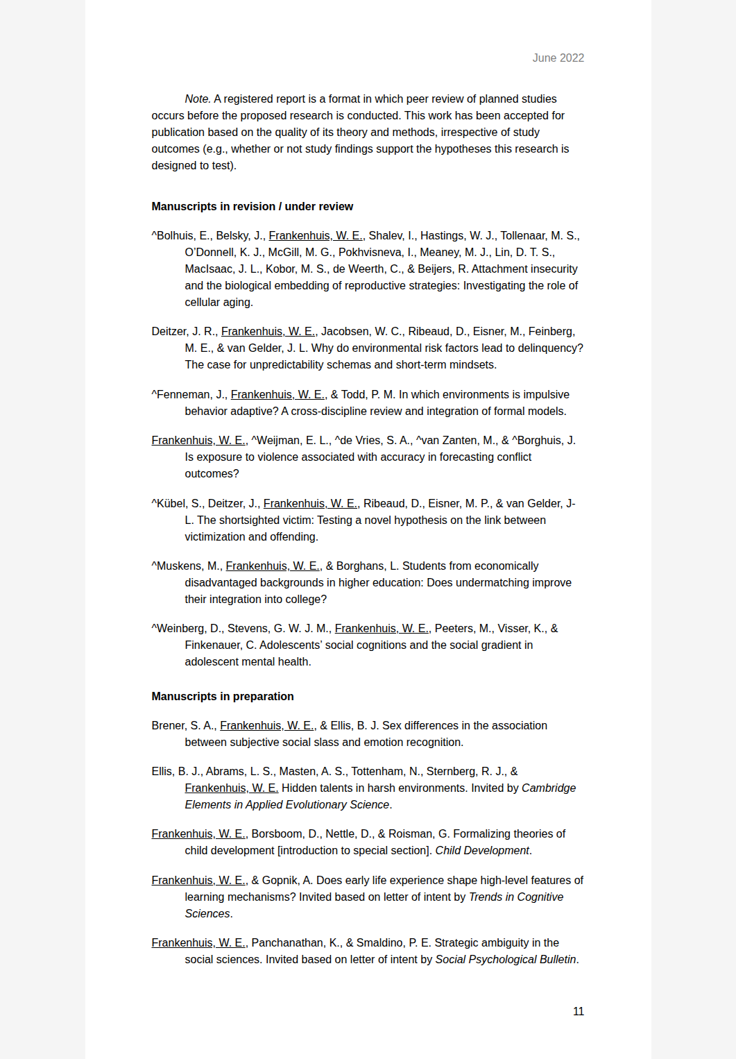June 2022
Note. A registered report is a format in which peer review of planned studies occurs before the proposed research is conducted. This work has been accepted for publication based on the quality of its theory and methods, irrespective of study outcomes (e.g., whether or not study findings support the hypotheses this research is designed to test).
Manuscripts in revision / under review
^Bolhuis, E., Belsky, J., Frankenhuis, W. E., Shalev, I., Hastings, W. J., Tollenaar, M. S., O’Donnell, K. J., McGill, M. G., Pokhvisneva, I., Meaney, M. J., Lin, D. T. S., MacIsaac, J. L., Kobor, M. S., de Weerth, C., & Beijers, R. Attachment insecurity and the biological embedding of reproductive strategies: Investigating the role of cellular aging.
Deitzer, J. R., Frankenhuis, W. E., Jacobsen, W. C., Ribeaud, D., Eisner, M., Feinberg, M. E., & van Gelder, J. L. Why do environmental risk factors lead to delinquency? The case for unpredictability schemas and short-term mindsets.
^Fenneman, J., Frankenhuis, W. E., & Todd, P. M. In which environments is impulsive behavior adaptive? A cross-discipline review and integration of formal models.
Frankenhuis, W. E., ^Weijman, E. L., ^de Vries, S. A., ^van Zanten, M., & ^Borghuis, J. Is exposure to violence associated with accuracy in forecasting conflict outcomes?
^Kübel, S., Deitzer, J., Frankenhuis, W. E., Ribeaud, D., Eisner, M. P., & van Gelder, J-L. The shortsighted victim: Testing a novel hypothesis on the link between victimization and offending.
^Muskens, M., Frankenhuis, W. E., & Borghans, L. Students from economically disadvantaged backgrounds in higher education: Does undermatching improve their integration into college?
^Weinberg, D., Stevens, G. W. J. M., Frankenhuis, W. E., Peeters, M., Visser, K., & Finkenauer, C. Adolescents’ social cognitions and the social gradient in adolescent mental health.
Manuscripts in preparation
Brener, S. A., Frankenhuis, W. E., & Ellis, B. J. Sex differences in the association between subjective social slass and emotion recognition.
Ellis, B. J., Abrams, L. S., Masten, A. S., Tottenham, N., Sternberg, R. J., & Frankenhuis, W. E. Hidden talents in harsh environments. Invited by Cambridge Elements in Applied Evolutionary Science.
Frankenhuis, W. E., Borsboom, D., Nettle, D., & Roisman, G. Formalizing theories of child development [introduction to special section]. Child Development.
Frankenhuis, W. E., & Gopnik, A. Does early life experience shape high-level features of learning mechanisms? Invited based on letter of intent by Trends in Cognitive Sciences.
Frankenhuis, W. E., Panchanathan, K., & Smaldino, P. E. Strategic ambiguity in the social sciences. Invited based on letter of intent by Social Psychological Bulletin.
11